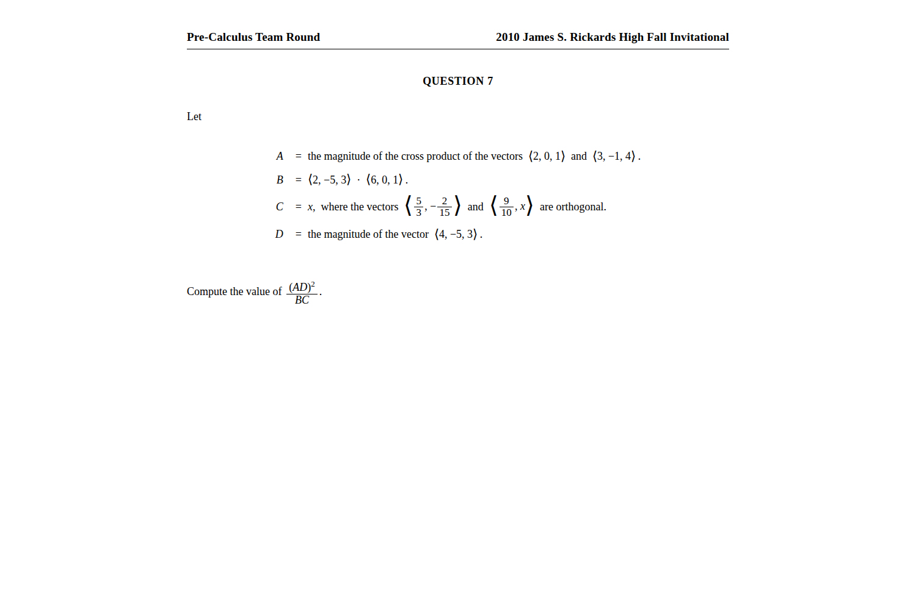Pre-Calculus Team Round
2010 James S. Rickards High Fall Invitational
QUESTION 7
Let
| A | = | the magnitude of the cross product of the vectors ⟨ 2, 0, 1 ⟩ and ⟨ 3, −1, 4 ⟩ . |
| B | = | ⟨ 2, −5, 3 ⟩ · ⟨ 6, 0, 1 ⟩ . |
| C | = | x , where the vectors ⟨ 5 3 , − 2 15 ⟩ and ⟨ 9 10 , x ⟩ are orthogonal. |
| D | = | the magnitude of the vector ⟨ 4, −5, 3 ⟩ . |
Compute the value of (AD)2 BC .